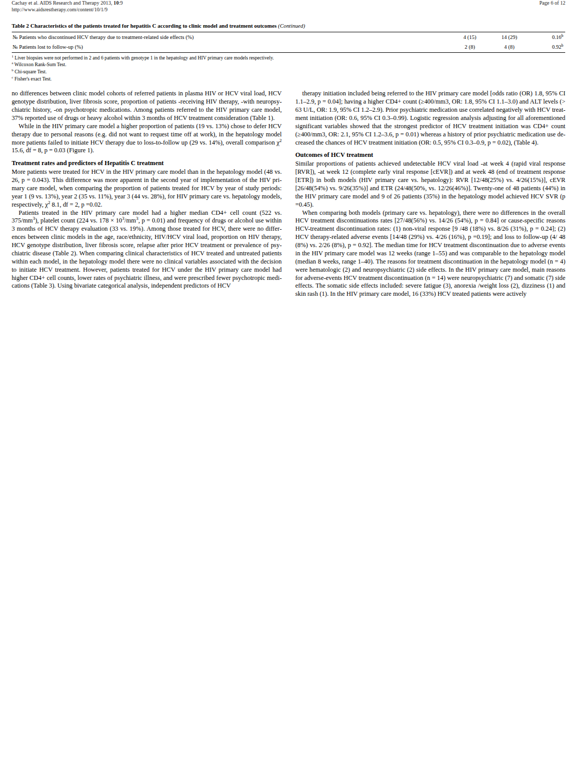Cachay et al. AIDS Research and Therapy 2013, 10:9
http://www.aidsrestherapy.com/content/10/1/9
Page 6 of 12
Table 2 Characteristics of the patients treated for hepatitis C according to clinic model and treatment outcomes (Continued)
| № Patients who discontinued HCV therapy due to treatment-related side effects (%) | 4 (15) | 14 (29) | 0.16 b |
| № Patients lost to follow-up (%) | 2 (8) | 4 (8) | 0.92 b |
1 Liver biopsies were not performed in 2 and 6 patients with genotype 1 in the hepatology and HIV primary care models respectively.
a Wilcoxon Rank-Sum Test.
b Chi-square Test.
c Fisher's exact Test.
no differences between clinic model cohorts of referred patients in plasma HIV or HCV viral load, HCV genotype distribution, liver fibrosis score, proportion of patients -receiving HIV therapy, -with neuropsychiatric history, -on psychotropic medications. Among patients referred to the HIV primary care model, 37% reported use of drugs or heavy alcohol within 3 months of HCV treatment consideration (Table 1).
While in the HIV primary care model a higher proportion of patients (19 vs. 13%) chose to defer HCV therapy due to personal reasons (e.g. did not want to request time off at work), in the hepatology model more patients failed to initiate HCV therapy due to loss-to-follow up (29 vs. 14%), overall comparison χ2 15.6, df = 8, p = 0.03 (Figure 1).
Treatment rates and predictors of Hepatitis C treatment
More patients were treated for HCV in the HIV primary care model than in the hepatology model (48 vs. 26, p = 0.043). This difference was more apparent in the second year of implementation of the HIV primary care model, when comparing the proportion of patients treated for HCV by year of study periods: year 1 (9 vs. 13%), year 2 (35 vs. 11%), year 3 (44 vs. 28%), for HIV primary care vs. hepatology models, respectively, χ2 8.1, df = 2, p =0.02.
Patients treated in the HIV primary care model had a higher median CD4+ cell count (522 vs. 375/mm3), platelet count (224 vs. 178 × 103/mm3, p = 0.01) and frequency of drugs or alcohol use within 3 months of HCV therapy evaluation (33 vs. 19%). Among those treated for HCV, there were no differences between clinic models in the age, race/ethnicity, HIV/HCV viral load, proportion on HIV therapy, HCV genotype distribution, liver fibrosis score, relapse after prior HCV treatment or prevalence of psychiatric disease (Table 2). When comparing clinical characteristics of HCV treated and untreated patients within each model, in the hepatology model there were no clinical variables associated with the decision to initiate HCV treatment. However, patients treated for HCV under the HIV primary care model had higher CD4+ cell counts, lower rates of psychiatric illness, and were prescribed fewer psychotropic medications (Table 3). Using bivariate categorical analysis, independent predictors of HCV
therapy initiation included being referred to the HIV primary care model [odds ratio (OR) 1.8, 95% CI 1.1–2.9, p = 0.04]; having a higher CD4+ count (≥400/mm3, OR: 1.8, 95% CI 1.1–3.0) and ALT levels (> 63 U/L, OR: 1.9, 95% CI 1.2–2.9). Prior psychiatric medication use correlated negatively with HCV treatment initiation (OR: 0.6, 95% CI 0.3–0.99). Logistic regression analysis adjusting for all aforementioned significant variables showed that the strongest predictor of HCV treatment initiation was CD4+ count (≥400/mm3, OR: 2.1, 95% CI 1.2–3.6, p = 0.01) whereas a history of prior psychiatric medication use decreased the chances of HCV treatment initiation (OR: 0.5, 95% CI 0.3–0.9, p = 0.02), (Table 4).
Outcomes of HCV treatment
Similar proportions of patients achieved undetectable HCV viral load -at week 4 (rapid viral response [RVR]), -at week 12 (complete early viral response [cEVR]) and at week 48 (end of treatment response [ETR]) in both models (HIV primary care vs. hepatology): RVR [12/48(25%) vs. 4/26(15%)], cEVR [26/48(54%) vs. 9/26(35%)] and ETR (24/48(50%, vs. 12/26(46%)]. Twenty-one of 48 patients (44%) in the HIV primary care model and 9 of 26 patients (35%) in the hepatology model achieved HCV SVR (p =0.45).
When comparing both models (primary care vs. hepatology), there were no differences in the overall HCV treatment discontinuations rates [27/48(56%) vs. 14/26 (54%), p = 0.84] or cause-specific reasons HCV-treatment discontinuation rates: (1) non-viral response [9 /48 (18%) vs. 8/26 (31%), p = 0.24]; (2) HCV therapy-related adverse events [14/48 (29%) vs. 4/26 (16%), p =0.19]; and loss to follow-up (4/ 48 (8%) vs. 2/26 (8%), p = 0.92]. The median time for HCV treatment discontinuation due to adverse events in the HIV primary care model was 12 weeks (range 1–55) and was comparable to the hepatology model (median 8 weeks, range 1–40). The reasons for treatment discontinuation in the hepatology model (n = 4) were hematologic (2) and neuropsychiatric (2) side effects. In the HIV primary care model, main reasons for adverse-events HCV treatment discontinuation (n = 14) were neuropsychiatric (7) and somatic (7) side effects. The somatic side effects included: severe fatigue (3), anorexia /weight loss (2), dizziness (1) and skin rash (1). In the HIV primary care model, 16 (33%) HCV treated patients were actively